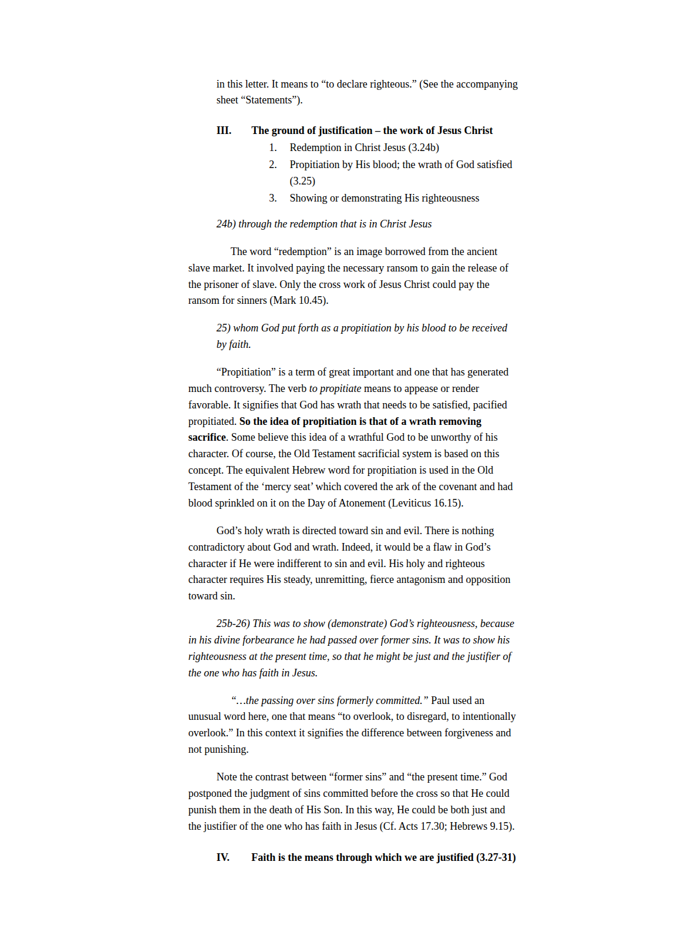in this letter. It means to “to declare righteous.” (See the accompanying sheet “Statements”).
III. The ground of justification – the work of Jesus Christ
Redemption in Christ Jesus (3.24b)
Propitiation by His blood; the wrath of God satisfied (3.25)
Showing or demonstrating His righteousness
24b) through the redemption that is in Christ Jesus
The word “redemption” is an image borrowed from the ancient slave market. It involved paying the necessary ransom to gain the release of the prisoner of slave. Only the cross work of Jesus Christ could pay the ransom for sinners (Mark 10.45).
25) whom God put forth as a propitiation by his blood to be received by faith.
“Propitiation” is a term of great important and one that has generated much controversy. The verb to propitiate means to appease or render favorable. It signifies that God has wrath that needs to be satisfied, pacified propitiated. So the idea of propitiation is that of a wrath removing sacrifice. Some believe this idea of a wrathful God to be unworthy of his character. Of course, the Old Testament sacrificial system is based on this concept. The equivalent Hebrew word for propitiation is used in the Old Testament of the ‘mercy seat’ which covered the ark of the covenant and had blood sprinkled on it on the Day of Atonement (Leviticus 16.15).
God’s holy wrath is directed toward sin and evil. There is nothing contradictory about God and wrath. Indeed, it would be a flaw in God’s character if He were indifferent to sin and evil. His holy and righteous character requires His steady, unremitting, fierce antagonism and opposition toward sin.
25b-26) This was to show (demonstrate) God’s righteousness, because in his divine forbearance he had passed over former sins. It was to show his righteousness at the present time, so that he might be just and the justifier of the one who has faith in Jesus.
“…the passing over sins formerly committed.” Paul used an unusual word here, one that means “to overlook, to disregard, to intentionally overlook.” In this context it signifies the difference between forgiveness and not punishing.
Note the contrast between “former sins” and “the present time.” God postponed the judgment of sins committed before the cross so that He could punish them in the death of His Son. In this way, He could be both just and the justifier of the one who has faith in Jesus (Cf. Acts 17.30; Hebrews 9.15).
IV. Faith is the means through which we are justified (3.27-31)